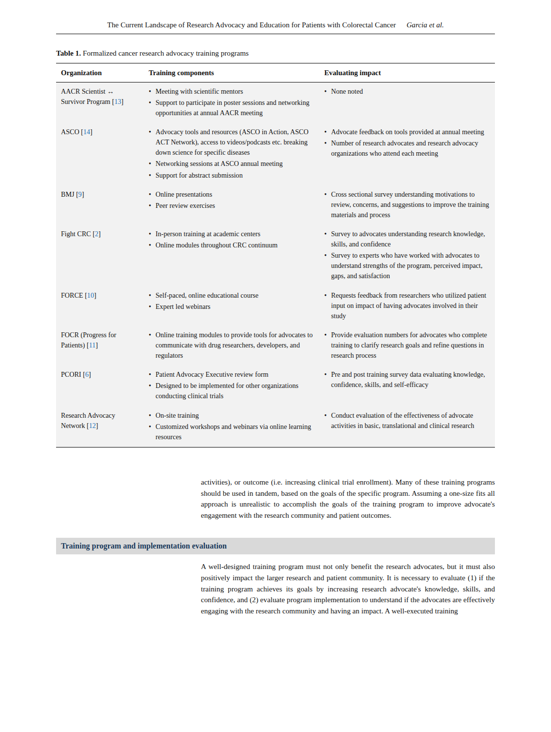The Current Landscape of Research Advocacy and Education for Patients with Colorectal Cancer Garcia et al.
Table 1. Formalized cancer research advocacy training programs
| Organization | Training components | Evaluating impact |
| --- | --- | --- |
| AACR Scientist ↔ Survivor Program [ 13 ] | Meeting with scientific mentors Support to participate in poster sessions and networking opportunities at annual AACR meeting | None noted |
| ASCO [ 14 ] | Advocacy tools and resources (ASCO in Action, ASCO ACT Network), access to videos/podcasts etc. breaking down science for specific diseases Networking sessions at ASCO annual meeting Support for abstract submission | Advocate feedback on tools provided at annual meeting Number of research advocates and research advocacy organizations who attend each meeting |
| BMJ [ 9 ] | Online presentations Peer review exercises | Cross sectional survey understanding motivations to review, concerns, and suggestions to improve the training materials and process |
| Fight CRC [ 2 ] | In-person training at academic centers Online modules throughout CRC continuum | Survey to advocates understanding research knowledge, skills, and confidence Survey to experts who have worked with advocates to understand strengths of the program, perceived impact, gaps, and satisfaction |
| FORCE [ 10 ] | Self-paced, online educational course Expert led webinars | Requests feedback from researchers who utilized patient input on impact of having advocates involved in their study |
| FOCR (Progress for Patients) [ 11 ] | Online training modules to provide tools for advocates to communicate with drug researchers, developers, and regulators | Provide evaluation numbers for advocates who complete training to clarify research goals and refine questions in research process |
| PCORI [ 6 ] | Patient Advocacy Executive review form Designed to be implemented for other organizations conducting clinical trials | Pre and post training survey data evaluating knowledge, confidence, skills, and self-efficacy |
| Research Advocacy Network [ 12 ] | On-site training Customized workshops and webinars via online learning resources | Conduct evaluation of the effectiveness of advocate activities in basic, translational and clinical research |
activities), or outcome (i.e. increasing clinical trial enrollment). Many of these training programs should be used in tandem, based on the goals of the specific program. Assuming a one-size fits all approach is unrealistic to accomplish the goals of the training program to improve advocate's engagement with the research community and patient outcomes.
Training program and implementation evaluation
A well-designed training program must not only benefit the research advocates, but it must also positively impact the larger research and patient community. It is necessary to evaluate (1) if the training program achieves its goals by increasing research advocate's knowledge, skills, and confidence, and (2) evaluate program implementation to understand if the advocates are effectively engaging with the research community and having an impact. A well-executed training